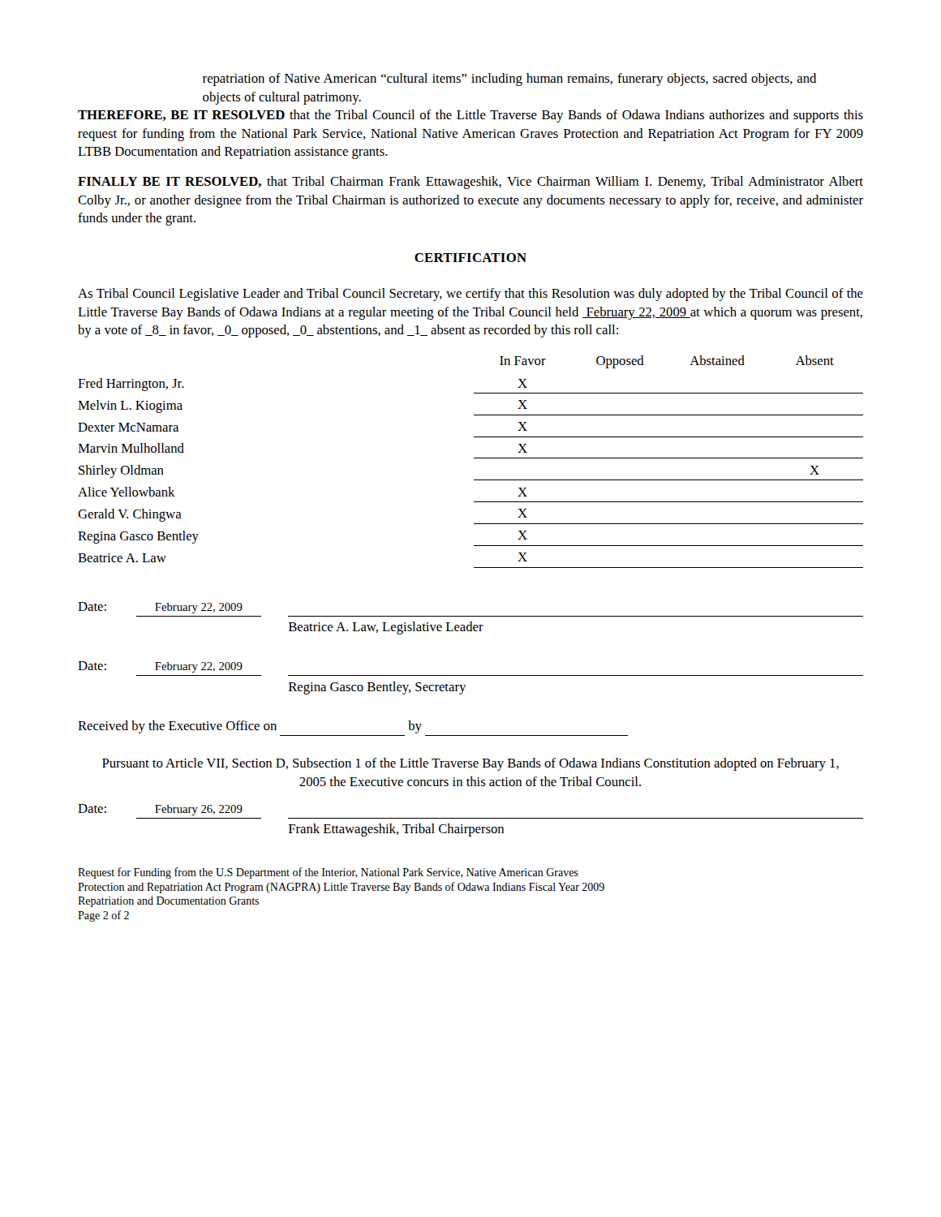repatriation of Native American “cultural items” including human remains, funerary objects, sacred objects, and objects of cultural patrimony.
THEREFORE, BE IT RESOLVED that the Tribal Council of the Little Traverse Bay Bands of Odawa Indians authorizes and supports this request for funding from the National Park Service, National Native American Graves Protection and Repatriation Act Program for FY 2009 LTBB Documentation and Repatriation assistance grants.
FINALLY BE IT RESOLVED, that Tribal Chairman Frank Ettawageshik, Vice Chairman William I. Denemy, Tribal Administrator Albert Colby Jr., or another designee from the Tribal Chairman is authorized to execute any documents necessary to apply for, receive, and administer funds under the grant.
CERTIFICATION
As Tribal Council Legislative Leader and Tribal Council Secretary, we certify that this Resolution was duly adopted by the Tribal Council of the Little Traverse Bay Bands of Odawa Indians at a regular meeting of the Tribal Council held February 22, 2009 at which a quorum was present, by a vote of _8_ in favor, _0_ opposed, _0_ abstentions, and _1_ absent as recorded by this roll call:
| | In Favor | Opposed | Abstained | Absent |
| --- | --- | --- | --- | --- |
| Fred Harrington, Jr. | X | | | |
| Melvin L. Kiogima | X | | | |
| Dexter McNamara | X | | | |
| Marvin Mulholland | X | | | |
| Shirley Oldman | | | | X |
| Alice Yellowbank | X | | | |
| Gerald V. Chingwa | X | | | |
| Regina Gasco Bentley | X | | | |
| Beatrice A. Law | X | | | |
| Date: | February 22, 2009 | | |
Beatrice A. Law, Legislative Leader
| Date: | February 22, 2009 | | |
Regina Gasco Bentley, Secretary
Received by the Executive Office on by
Pursuant to Article VII, Section D, Subsection 1 of the Little Traverse Bay Bands of Odawa Indians Constitution adopted on February 1, 2005 the Executive concurs in this action of the Tribal Council.
| Date: | February 26, 2209 | | |
Frank Ettawageshik, Tribal Chairperson
Request for Funding from the U.S Department of the Interior, National Park Service, Native American Graves
Protection and Repatriation Act Program (NAGPRA) Little Traverse Bay Bands of Odawa Indians Fiscal Year 2009
Repatriation and Documentation Grants
Page 2 of 2